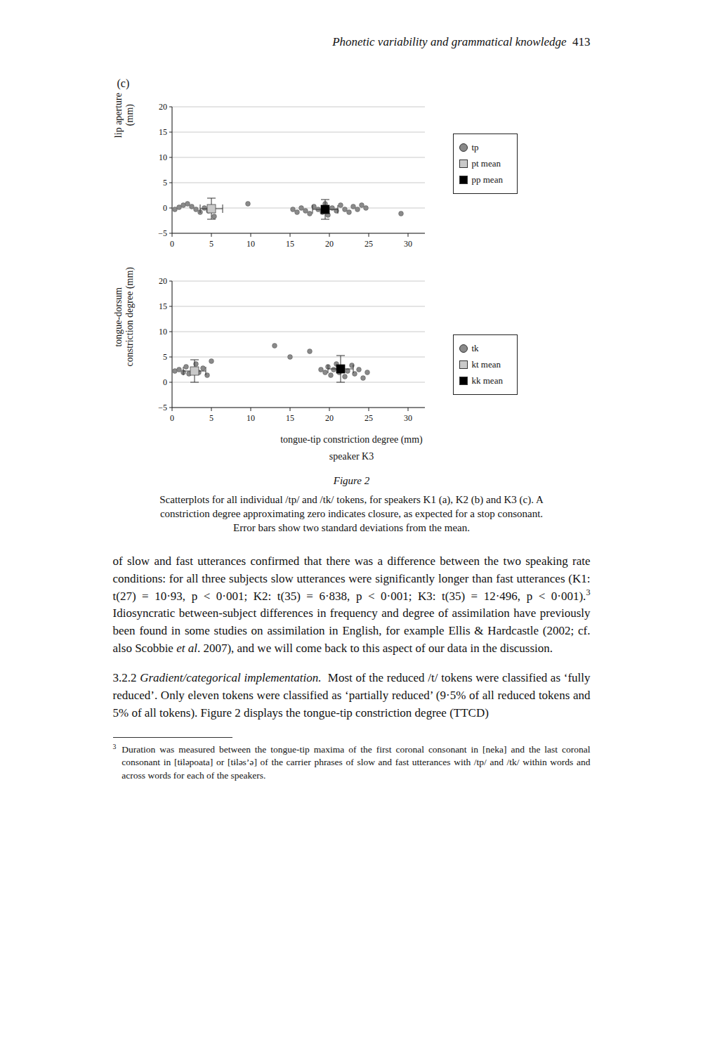Phonetic variability and grammatical knowledge 413
(c)
lip aperture
(mm)
20 15 10 5 0 −5 0 5 10 15 20 25 30
tp
pt mean
pp mean
tongue-dorsum
constriction degree (mm)
20 15 10 5 0 −5 0 5 10 15 20 25 30
tk
kt mean
kk mean
tongue-tip constriction degree (mm)
speaker K3
Figure 2 Scatterplots for all individual /tp/ and /tk/ tokens, for speakers K1 (a), K2 (b) and K3 (c). A constriction degree approximating zero indicates closure, as expected for a stop consonant. Error bars show two standard deviations from the mean.
of slow and fast utterances confirmed that there was a difference between the two speaking rate conditions: for all three subjects slow utterances were significantly longer than fast utterances (K1: t(27) = 10·93, p < 0·001; K2: t(35) = 6·838, p < 0·001; K3: t(35) = 12·496, p < 0·001).3 Idiosyncratic between-subject differences in frequency and degree of assimilation have previously been found in some studies on assimilation in English, for example Ellis & Hardcastle (2002; cf. also Scobbie et al. 2007), and we will come back to this aspect of our data in the discussion.
3.2.2 Gradient/categorical implementation. Most of the reduced /t/ tokens were classified as ‘fully reduced’. Only eleven tokens were classified as ‘partially reduced’ (9·5% of all reduced tokens and 5% of all tokens). Figure 2 displays the tongue-tip constriction degree (TTCD)
3 Duration was measured between the tongue-tip maxima of the first coronal consonant in [neka] and the last coronal consonant in [tɨləpoata] or [tɨləs’ə] of the carrier phrases of slow and fast utterances with /tp/ and /tk/ within words and across words for each of the speakers.